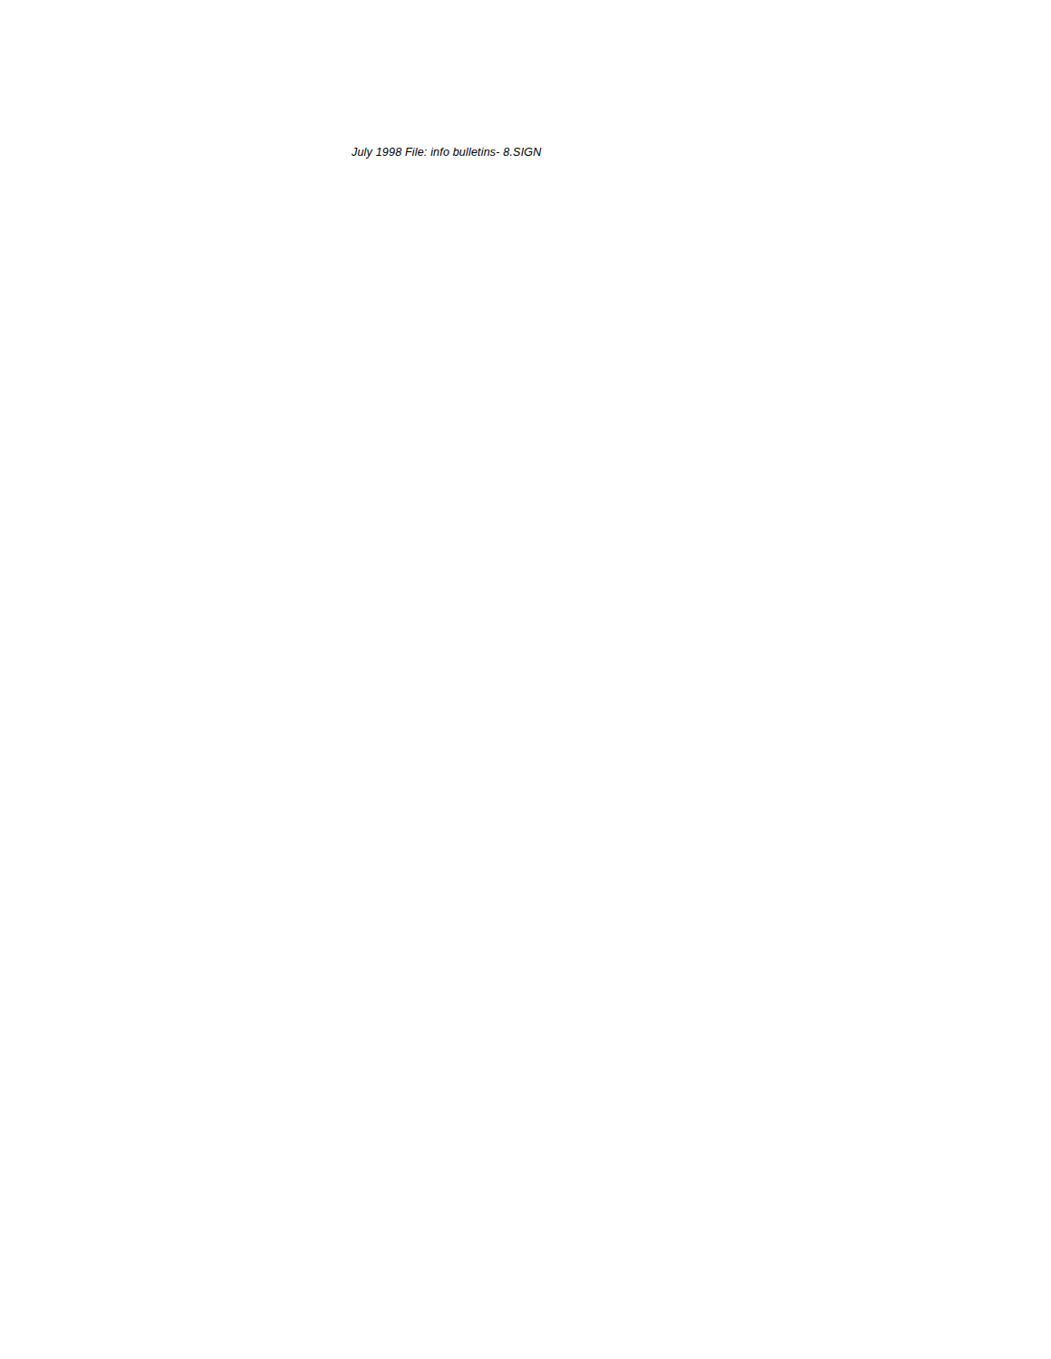July 1998 File: info bulletins- 8.SIGN